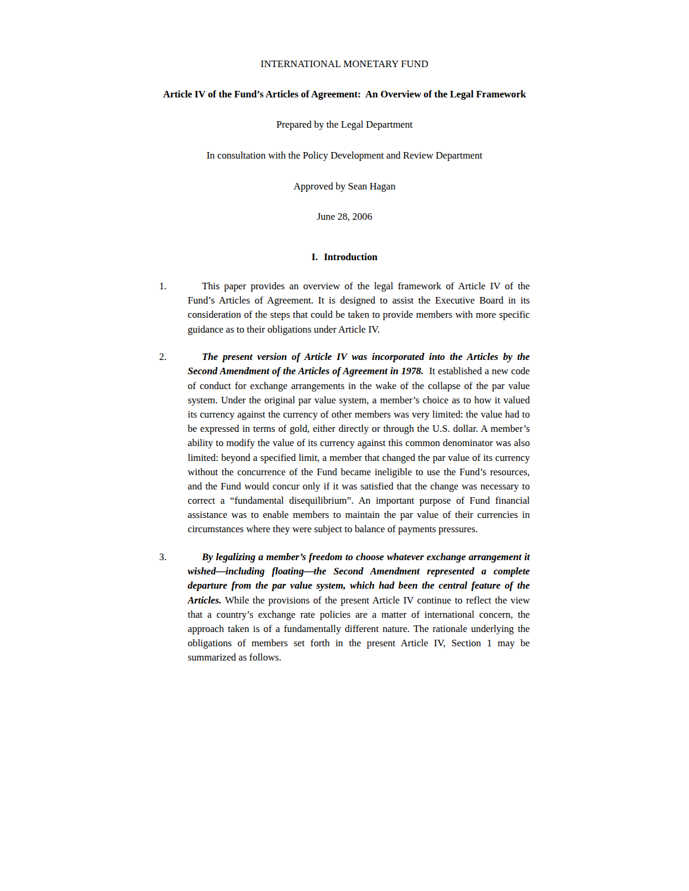INTERNATIONAL MONETARY FUND
Article IV of the Fund’s Articles of Agreement: An Overview of the Legal Framework
Prepared by the Legal Department
In consultation with the Policy Development and Review Department
Approved by Sean Hagan
June 28, 2006
I. Introduction
1. This paper provides an overview of the legal framework of Article IV of the Fund’s Articles of Agreement. It is designed to assist the Executive Board in its consideration of the steps that could be taken to provide members with more specific guidance as to their obligations under Article IV.
2. The present version of Article IV was incorporated into the Articles by the Second Amendment of the Articles of Agreement in 1978. It established a new code of conduct for exchange arrangements in the wake of the collapse of the par value system. Under the original par value system, a member’s choice as to how it valued its currency against the currency of other members was very limited: the value had to be expressed in terms of gold, either directly or through the U.S. dollar. A member’s ability to modify the value of its currency against this common denominator was also limited: beyond a specified limit, a member that changed the par value of its currency without the concurrence of the Fund became ineligible to use the Fund’s resources, and the Fund would concur only if it was satisfied that the change was necessary to correct a “fundamental disequilibrium”. An important purpose of Fund financial assistance was to enable members to maintain the par value of their currencies in circumstances where they were subject to balance of payments pressures.
3. By legalizing a member’s freedom to choose whatever exchange arrangement it wished—including floating—the Second Amendment represented a complete departure from the par value system, which had been the central feature of the Articles. While the provisions of the present Article IV continue to reflect the view that a country’s exchange rate policies are a matter of international concern, the approach taken is of a fundamentally different nature. The rationale underlying the obligations of members set forth in the present Article IV, Section 1 may be summarized as follows.